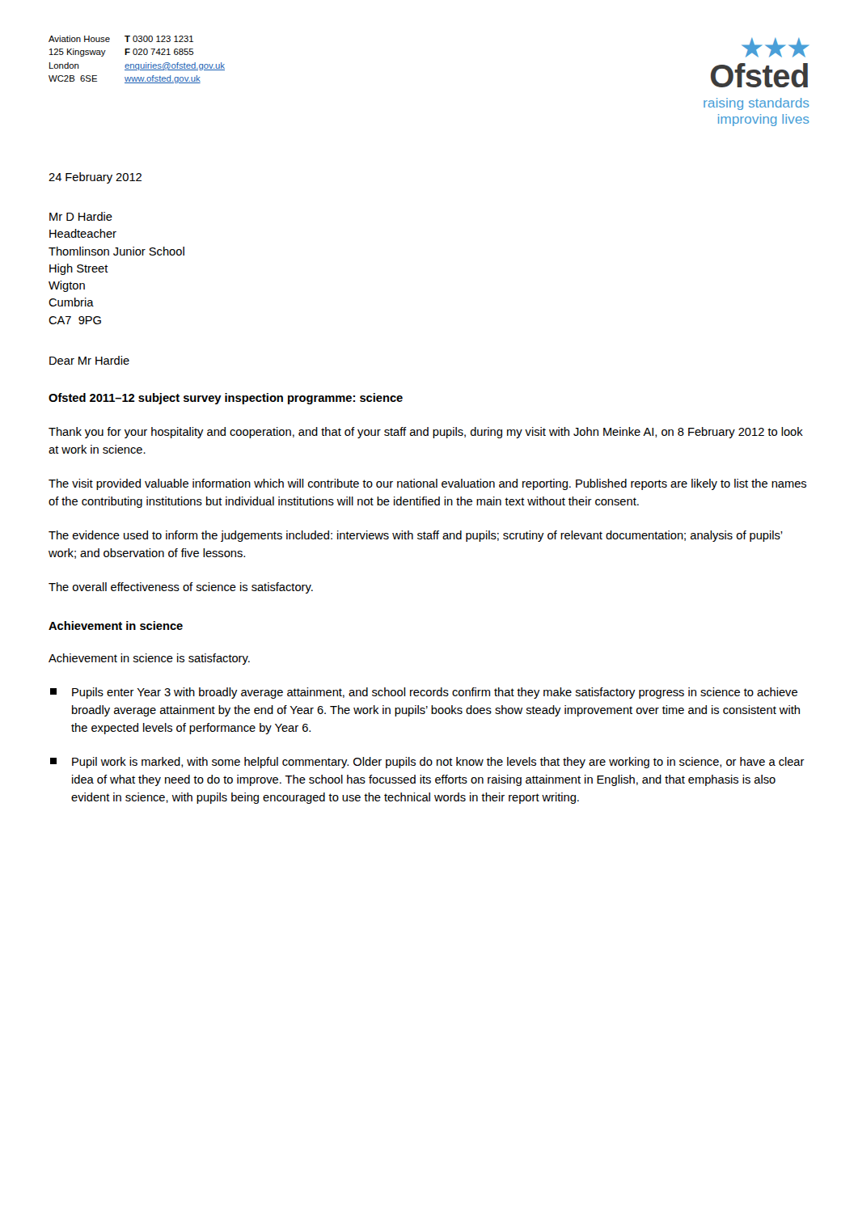Aviation House
125 Kingsway
London
WC2B 6SE
T 0300 123 1231
F 020 7421 6855
enquiries@ofsted.gov.uk
www.ofsted.gov.uk
★★★
Ofsted
raising standards
improving lives
24 February 2012
Mr D Hardie
Headteacher
Thomlinson Junior School
High Street
Wigton
Cumbria
CA7 9PG
Dear Mr Hardie
Ofsted 2011–12 subject survey inspection programme: science
Thank you for your hospitality and cooperation, and that of your staff and pupils, during my visit with John Meinke AI, on 8 February 2012 to look at work in science.
The visit provided valuable information which will contribute to our national evaluation and reporting. Published reports are likely to list the names of the contributing institutions but individual institutions will not be identified in the main text without their consent.
The evidence used to inform the judgements included: interviews with staff and pupils; scrutiny of relevant documentation; analysis of pupils’ work; and observation of five lessons.
The overall effectiveness of science is satisfactory.
Achievement in science
Achievement in science is satisfactory.
Pupils enter Year 3 with broadly average attainment, and school records confirm that they make satisfactory progress in science to achieve broadly average attainment by the end of Year 6. The work in pupils’ books does show steady improvement over time and is consistent with the expected levels of performance by Year 6.
Pupil work is marked, with some helpful commentary. Older pupils do not know the levels that they are working to in science, or have a clear idea of what they need to do to improve. The school has focussed its efforts on raising attainment in English, and that emphasis is also evident in science, with pupils being encouraged to use the technical words in their report writing.